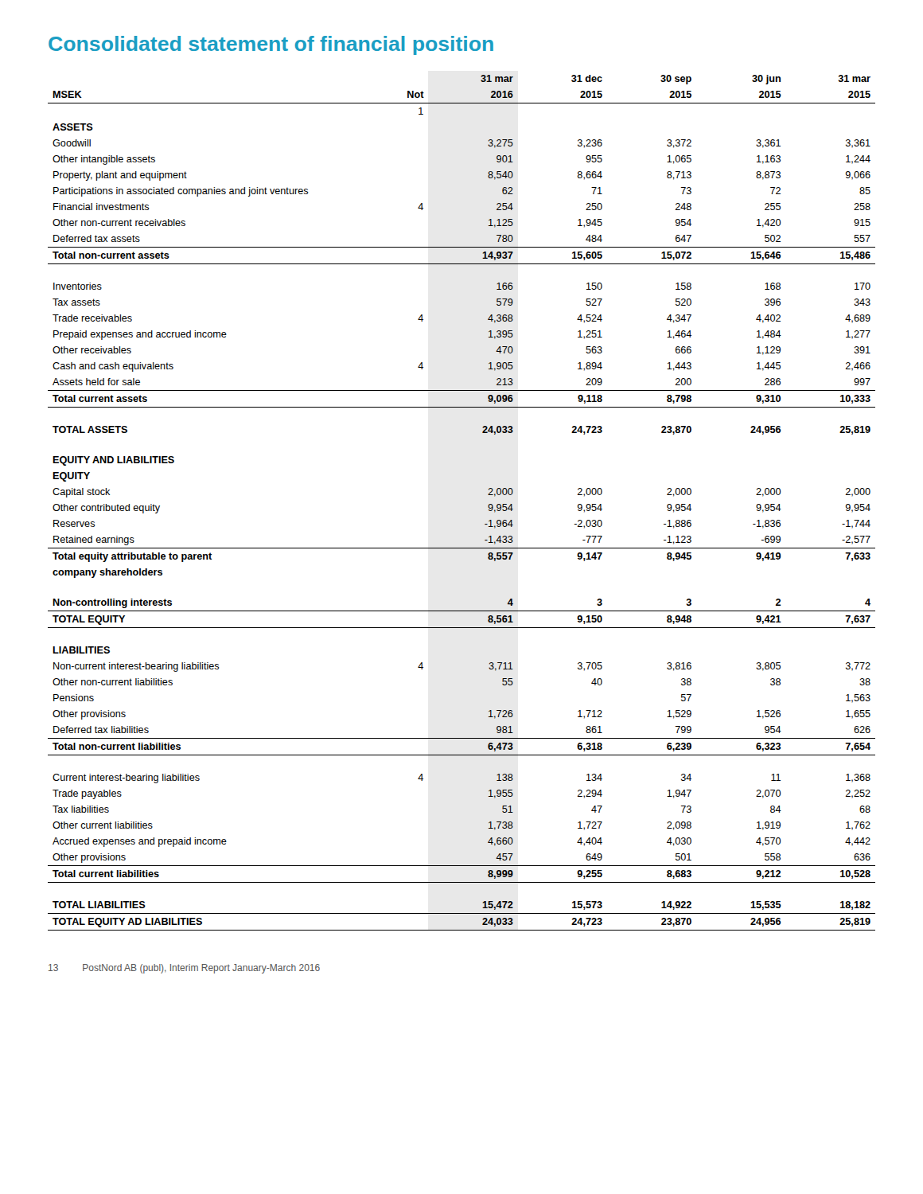Consolidated statement of financial position
| | | 31 mar | 31 dec | 30 sep | 30 jun | 31 mar |
| --- | --- | --- | --- | --- | --- | --- |
| MSEK | Not | 2016 | 2015 | 2015 | 2015 | 2015 |
| | 1 | | | | | |
| ASSETS | | | | | | |
| Goodwill | | 3,275 | 3,236 | 3,372 | 3,361 | 3,361 |
| Other intangible assets | | 901 | 955 | 1,065 | 1,163 | 1,244 |
| Property, plant and equipment | | 8,540 | 8,664 | 8,713 | 8,873 | 9,066 |
| Participations in associated companies and joint ventures | | 62 | 71 | 73 | 72 | 85 |
| Financial investments | 4 | 254 | 250 | 248 | 255 | 258 |
| Other non-current receivables | | 1,125 | 1,945 | 954 | 1,420 | 915 |
| Deferred tax assets | | 780 | 484 | 647 | 502 | 557 |
| Total non-current assets | | 14,937 | 15,605 | 15,072 | 15,646 | 15,486 |
| Inventories | | 166 | 150 | 158 | 168 | 170 |
| Tax assets | | 579 | 527 | 520 | 396 | 343 |
| Trade receivables | 4 | 4,368 | 4,524 | 4,347 | 4,402 | 4,689 |
| Prepaid expenses and accrued income | | 1,395 | 1,251 | 1,464 | 1,484 | 1,277 |
| Other receivables | | 470 | 563 | 666 | 1,129 | 391 |
| Cash and cash equivalents | 4 | 1,905 | 1,894 | 1,443 | 1,445 | 2,466 |
| Assets held for sale | | 213 | 209 | 200 | 286 | 997 |
| Total current assets | | 9,096 | 9,118 | 8,798 | 9,310 | 10,333 |
| TOTAL ASSETS | | 24,033 | 24,723 | 23,870 | 24,956 | 25,819 |
| EQUITY AND LIABILITIES | | | | | | |
| EQUITY | | | | | | |
| Capital stock | | 2,000 | 2,000 | 2,000 | 2,000 | 2,000 |
| Other contributed equity | | 9,954 | 9,954 | 9,954 | 9,954 | 9,954 |
| Reserves | | -1,964 | -2,030 | -1,886 | -1,836 | -1,744 |
| Retained earnings | | -1,433 | -777 | -1,123 | -699 | -2,577 |
| Total equity attributable to parent | | 8,557 | 9,147 | 8,945 | 9,419 | 7,633 |
| company shareholders | | | | | | |
| Non-controlling interests | | 4 | 3 | 3 | 2 | 4 |
| TOTAL EQUITY | | 8,561 | 9,150 | 8,948 | 9,421 | 7,637 |
| LIABILITIES | | | | | | |
| Non-current interest-bearing liabilities | 4 | 3,711 | 3,705 | 3,816 | 3,805 | 3,772 |
| Other non-current liabilities | | 55 | 40 | 38 | 38 | 38 |
| Pensions | | | | 57 | | 1,563 |
| Other provisions | | 1,726 | 1,712 | 1,529 | 1,526 | 1,655 |
| Deferred tax liabilities | | 981 | 861 | 799 | 954 | 626 |
| Total non-current liabilities | | 6,473 | 6,318 | 6,239 | 6,323 | 7,654 |
| Current interest-bearing liabilities | 4 | 138 | 134 | 34 | 11 | 1,368 |
| Trade payables | | 1,955 | 2,294 | 1,947 | 2,070 | 2,252 |
| Tax liabilities | | 51 | 47 | 73 | 84 | 68 |
| Other current liabilities | | 1,738 | 1,727 | 2,098 | 1,919 | 1,762 |
| Accrued expenses and prepaid income | | 4,660 | 4,404 | 4,030 | 4,570 | 4,442 |
| Other provisions | | 457 | 649 | 501 | 558 | 636 |
| Total current liabilities | | 8,999 | 9,255 | 8,683 | 9,212 | 10,528 |
| TOTAL LIABILITIES | | 15,472 | 15,573 | 14,922 | 15,535 | 18,182 |
| TOTAL EQUITY AD LIABILITIES | | 24,033 | 24,723 | 23,870 | 24,956 | 25,819 |
13 PostNord AB (publ), Interim Report January-March 2016